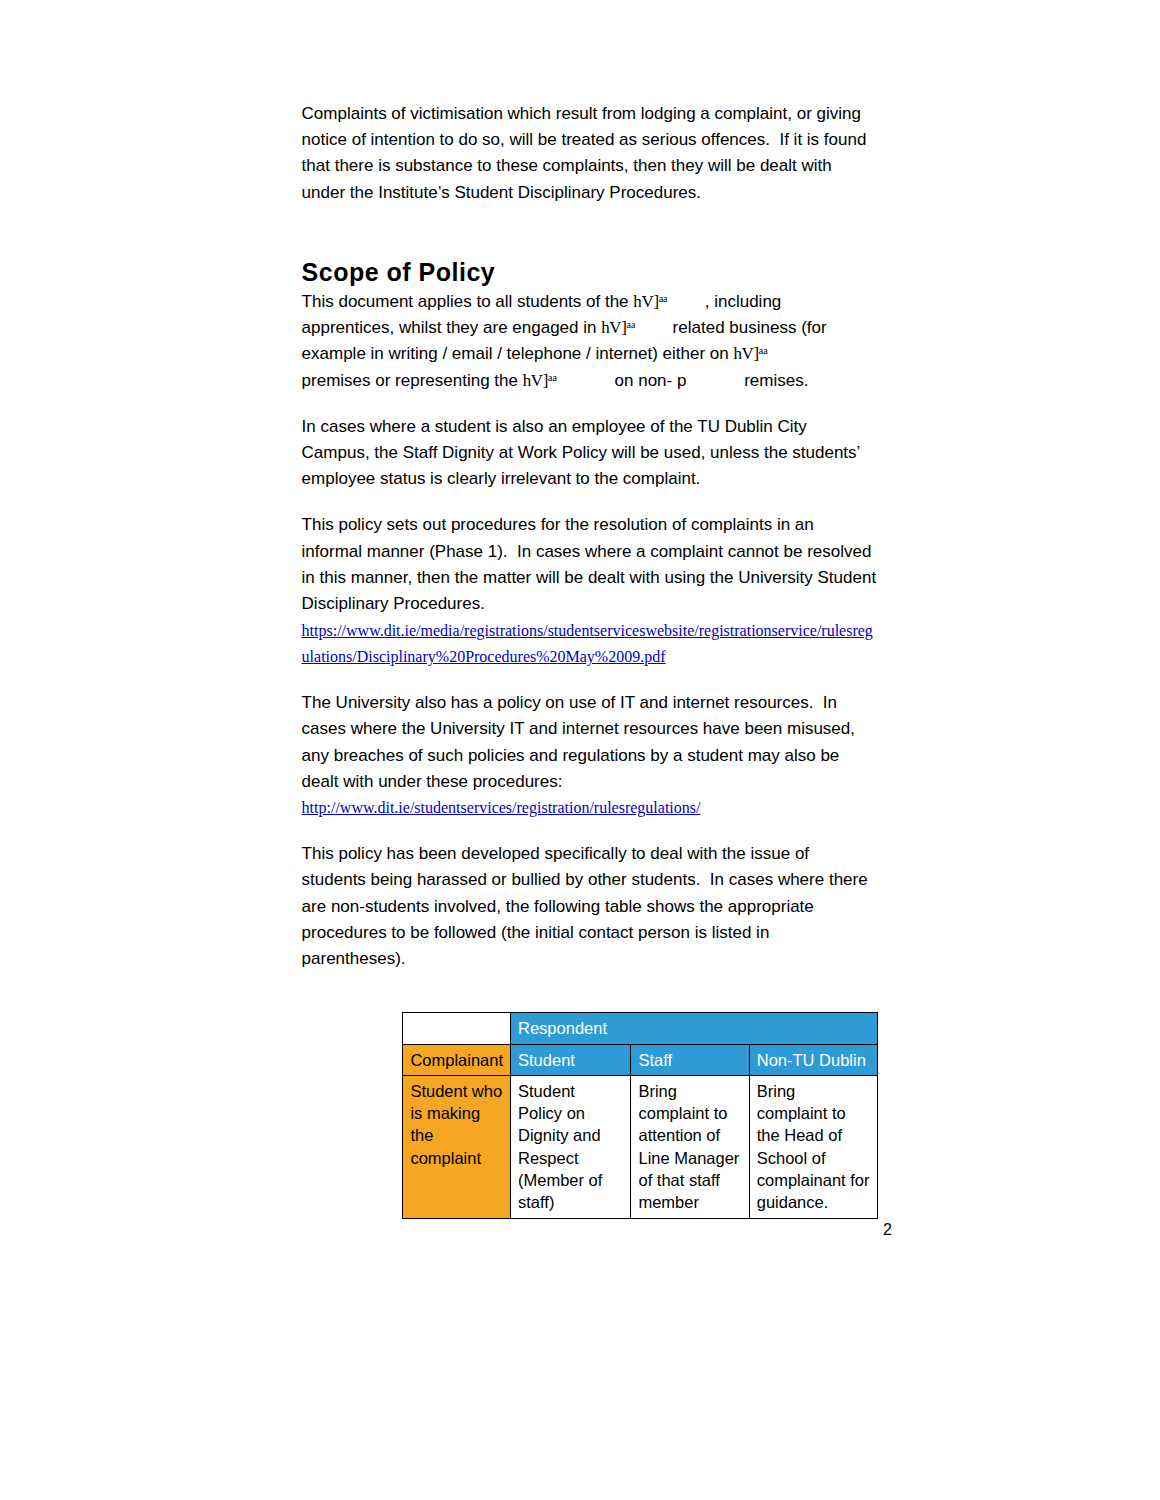Complaints of victimisation which result from lodging a complaint, or giving notice of intention to do so, will be treated as serious offences. If it is found that there is substance to these complaints, then they will be dealt with under the Institute’s Student Disciplinary Procedures.
Scope of Policy
This document applies to all students of the hV]ᵃᵃ , including apprentices, whilst they are engaged in hV]ᵃᵃ related business (for example in writing / email / telephone / internet) either on hV]ᵃᵃ premises or representing the hV]ᵃᵃ on non- p remises.
In cases where a student is also an employee of the TU Dublin City Campus, the Staff Dignity at Work Policy will be used, unless the students’ employee status is clearly irrelevant to the complaint.
This policy sets out procedures for the resolution of complaints in an informal manner (Phase 1). In cases where a complaint cannot be resolved in this manner, then the matter will be dealt with using the University Student Disciplinary Procedures.
https://www.dit.ie/media/registrations/studentserviceswebsite/registrationservice/rulesregulations/Disciplinary%20Procedures%20May%2009.pdf
The University also has a policy on use of IT and internet resources. In cases where the University IT and internet resources have been misused, any breaches of such policies and regulations by a student may also be dealt with under these procedures:
http://www.dit.ie/studentservices/registration/rulesregulations/
This policy has been developed specifically to deal with the issue of students being harassed or bullied by other students. In cases where there are non-students involved, the following table shows the appropriate procedures to be followed (the initial contact person is listed in parentheses).
| | Respondent |
| Complainant | Student | Staff | Non-TU Dublin |
| Student who is making the complaint | Student Policy on Dignity and Respect (Member of staff) | Bring complaint to attention of Line Manager of that staff member | Bring complaint to the Head of School of complainant for guidance. |
2